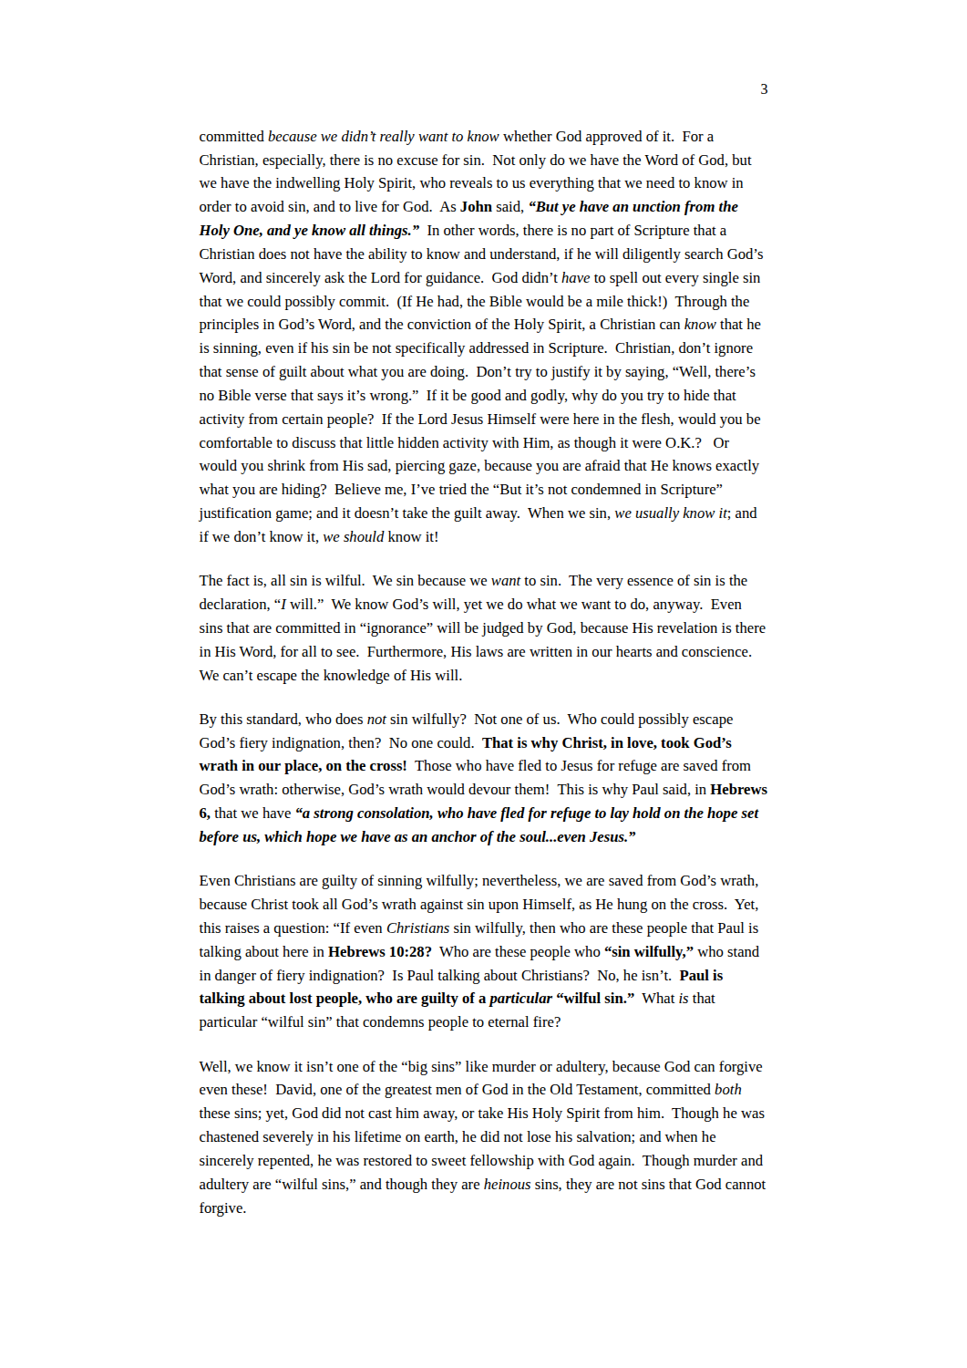3
committed because we didn’t really want to know whether God approved of it. For a Christian, especially, there is no excuse for sin. Not only do we have the Word of God, but we have the indwelling Holy Spirit, who reveals to us everything that we need to know in order to avoid sin, and to live for God. As John said, “But ye have an unction from the Holy One, and ye know all things.” In other words, there is no part of Scripture that a Christian does not have the ability to know and understand, if he will diligently search God’s Word, and sincerely ask the Lord for guidance. God didn’t have to spell out every single sin that we could possibly commit. (If He had, the Bible would be a mile thick!) Through the principles in God’s Word, and the conviction of the Holy Spirit, a Christian can know that he is sinning, even if his sin be not specifically addressed in Scripture. Christian, don’t ignore that sense of guilt about what you are doing. Don’t try to justify it by saying, “Well, there’s no Bible verse that says it’s wrong.” If it be good and godly, why do you try to hide that activity from certain people? If the Lord Jesus Himself were here in the flesh, would you be comfortable to discuss that little hidden activity with Him, as though it were O.K.? Or would you shrink from His sad, piercing gaze, because you are afraid that He knows exactly what you are hiding? Believe me, I’ve tried the “But it’s not condemned in Scripture” justification game; and it doesn’t take the guilt away. When we sin, we usually know it; and if we don’t know it, we should know it!
The fact is, all sin is wilful. We sin because we want to sin. The very essence of sin is the declaration, “I will.” We know God’s will, yet we do what we want to do, anyway. Even sins that are committed in “ignorance” will be judged by God, because His revelation is there in His Word, for all to see. Furthermore, His laws are written in our hearts and conscience. We can’t escape the knowledge of His will.
By this standard, who does not sin wilfully? Not one of us. Who could possibly escape God’s fiery indignation, then? No one could. That is why Christ, in love, took God’s wrath in our place, on the cross! Those who have fled to Jesus for refuge are saved from God’s wrath: otherwise, God’s wrath would devour them! This is why Paul said, in Hebrews 6, that we have “a strong consolation, who have fled for refuge to lay hold on the hope set before us, which hope we have as an anchor of the soul...even Jesus.”
Even Christians are guilty of sinning wilfully; nevertheless, we are saved from God’s wrath, because Christ took all God’s wrath against sin upon Himself, as He hung on the cross. Yet, this raises a question: “If even Christians sin wilfully, then who are these people that Paul is talking about here in Hebrews 10:28? Who are these people who “sin wilfully,” who stand in danger of fiery indignation? Is Paul talking about Christians? No, he isn’t. Paul is talking about lost people, who are guilty of a particular “wilful sin.” What is that particular “wilful sin” that condemns people to eternal fire?
Well, we know it isn’t one of the “big sins” like murder or adultery, because God can forgive even these! David, one of the greatest men of God in the Old Testament, committed both these sins; yet, God did not cast him away, or take His Holy Spirit from him. Though he was chastened severely in his lifetime on earth, he did not lose his salvation; and when he sincerely repented, he was restored to sweet fellowship with God again. Though murder and adultery are “wilful sins,” and though they are heinous sins, they are not sins that God cannot forgive.